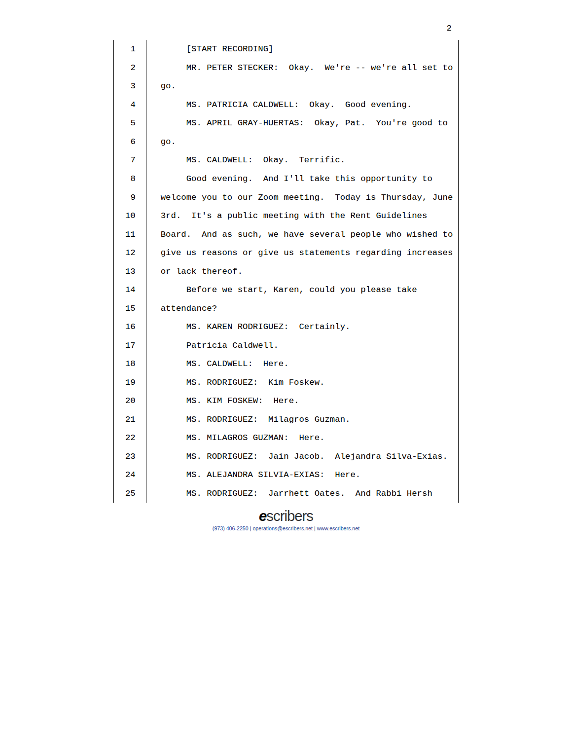2
| 1 | [START RECORDING] |
| 2 | MR. PETER STECKER: Okay. We're -- we're all set to |
| 3 | go. |
| 4 | MS. PATRICIA CALDWELL: Okay. Good evening. |
| 5 | MS. APRIL GRAY-HUERTAS: Okay, Pat. You're good to |
| 6 | go. |
| 7 | MS. CALDWELL: Okay. Terrific. |
| 8 | Good evening. And I'll take this opportunity to |
| 9 | welcome you to our Zoom meeting. Today is Thursday, June |
| 10 | 3rd. It's a public meeting with the Rent Guidelines |
| 11 | Board. And as such, we have several people who wished to |
| 12 | give us reasons or give us statements regarding increases |
| 13 | or lack thereof. |
| 14 | Before we start, Karen, could you please take |
| 15 | attendance? |
| 16 | MS. KAREN RODRIGUEZ: Certainly. |
| 17 | Patricia Caldwell. |
| 18 | MS. CALDWELL: Here. |
| 19 | MS. RODRIGUEZ: Kim Foskew. |
| 20 | MS. KIM FOSKEW: Here. |
| 21 | MS. RODRIGUEZ: Milagros Guzman. |
| 22 | MS. MILAGROS GUZMAN: Here. |
| 23 | MS. RODRIGUEZ: Jain Jacob. Alejandra Silva-Exias. |
| 24 | MS. ALEJANDRA SILVIA-EXIAS: Here. |
| 25 | MS. RODRIGUEZ: Jarrhett Oates. And Rabbi Hersh |
escribers
(973) 406-2250 | operations@escribers.net | www.escribers.net